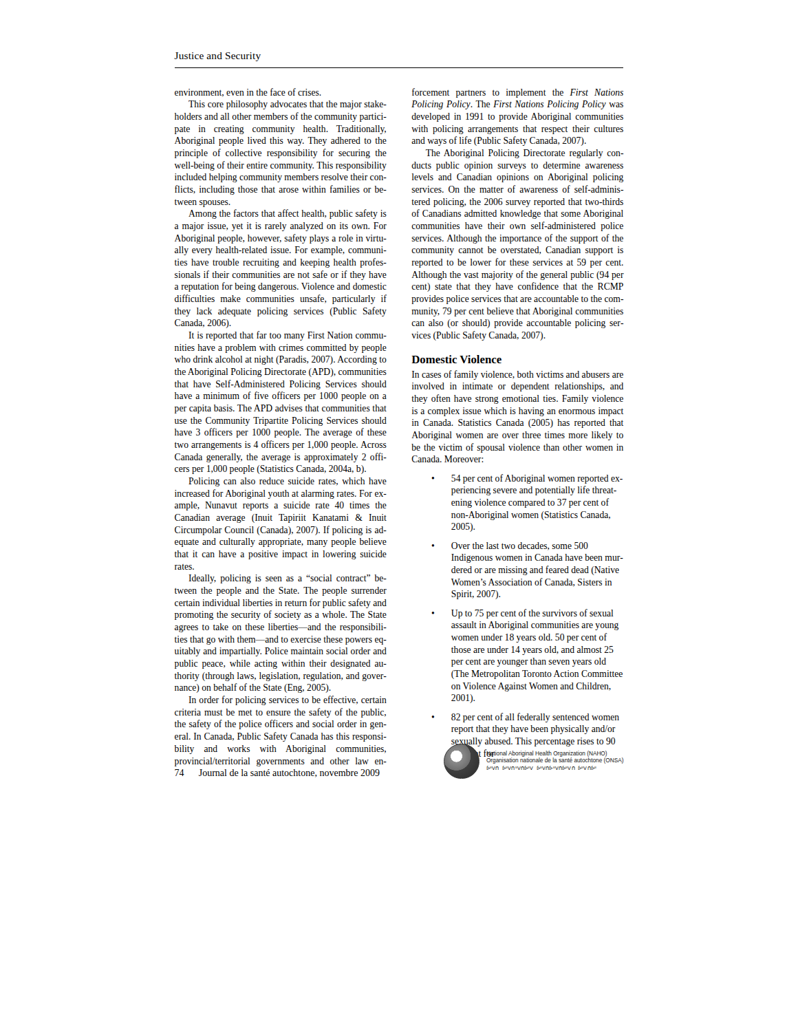Justice and Security
environment, even in the face of crises.
This core philosophy advocates that the major stakeholders and all other members of the community participate in creating community health. Traditionally, Aboriginal people lived this way. They adhered to the principle of collective responsibility for securing the well-being of their entire community. This responsibility included helping community members resolve their conflicts, including those that arose within families or between spouses.
Among the factors that affect health, public safety is a major issue, yet it is rarely analyzed on its own. For Aboriginal people, however, safety plays a role in virtually every health-related issue. For example, communities have trouble recruiting and keeping health professionals if their communities are not safe or if they have a reputation for being dangerous. Violence and domestic difficulties make communities unsafe, particularly if they lack adequate policing services (Public Safety Canada, 2006).
It is reported that far too many First Nation communities have a problem with crimes committed by people who drink alcohol at night (Paradis, 2007). According to the Aboriginal Policing Directorate (APD), communities that have Self-Administered Policing Services should have a minimum of five officers per 1000 people on a per capita basis. The APD advises that communities that use the Community Tripartite Policing Services should have 3 officers per 1000 people. The average of these two arrangements is 4 officers per 1,000 people. Across Canada generally, the average is approximately 2 officers per 1,000 people (Statistics Canada, 2004a, b).
Policing can also reduce suicide rates, which have increased for Aboriginal youth at alarming rates. For example, Nunavut reports a suicide rate 40 times the Canadian average (Inuit Tapiriit Kanatami & Inuit Circumpolar Council (Canada), 2007). If policing is adequate and culturally appropriate, many people believe that it can have a positive impact in lowering suicide rates.
Ideally, policing is seen as a “social contract” between the people and the State. The people surrender certain individual liberties in return for public safety and promoting the security of society as a whole. The State agrees to take on these liberties—and the responsibilities that go with them—and to exercise these powers equitably and impartially. Police maintain social order and public peace, while acting within their designated authority (through laws, legislation, regulation, and governance) on behalf of the State (Eng, 2005).
In order for policing services to be effective, certain criteria must be met to ensure the safety of the public, the safety of the police officers and social order in general. In Canada, Public Safety Canada has this responsibility and works with Aboriginal communities, provincial/territorial governments and other law enforcement partners to implement the First Nations Policing Policy. The First Nations Policing Policy was developed in 1991 to provide Aboriginal communities with policing arrangements that respect their cultures and ways of life (Public Safety Canada, 2007).
The Aboriginal Policing Directorate regularly conducts public opinion surveys to determine awareness levels and Canadian opinions on Aboriginal policing services. On the matter of awareness of self-administered policing, the 2006 survey reported that two-thirds of Canadians admitted knowledge that some Aboriginal communities have their own self-administered police services. Although the importance of the support of the community cannot be overstated, Canadian support is reported to be lower for these services at 59 per cent. Although the vast majority of the general public (94 per cent) state that they have confidence that the RCMP provides police services that are accountable to the community, 79 per cent believe that Aboriginal communities can also (or should) provide accountable policing services (Public Safety Canada, 2007).
Domestic Violence
In cases of family violence, both victims and abusers are involved in intimate or dependent relationships, and they often have strong emotional ties. Family violence is a complex issue which is having an enormous impact in Canada. Statistics Canada (2005) has reported that Aboriginal women are over three times more likely to be the victim of spousal violence than other women in Canada. Moreover:
54 per cent of Aboriginal women reported experiencing severe and potentially life threatening violence compared to 37 per cent of non-Aboriginal women (Statistics Canada, 2005).
Over the last two decades, some 500 Indigenous women in Canada have been murdered or are missing and feared dead (Native Women’s Association of Canada, Sisters in Spirit, 2007).
Up to 75 per cent of the survivors of sexual assault in Aboriginal communities are young women under 18 years old. 50 per cent of those are under 14 years old, and almost 25 per cent are younger than seven years old (The Metropolitan Toronto Action Committee on Violence Against Women and Children, 2001).
82 per cent of all federally sentenced women report that they have been physically and/or sexually abused. This percentage rises to 90 per cent for
74 Journal de la santé autochtone, novembre 2009
National Aboriginal Health Organization (NAHO)
Organisation nationale de la santé autochtone (ONSA)
ᐆᐦᐯᑎ ᐆᐦᐯᑎᐦᐯᑎᐆᐦᐯ ᐆᐦᐯᑎᐆᐦᐯᑎᐆᐦᐯᑎ ᐆᐦᐯᑎᐆᐦ